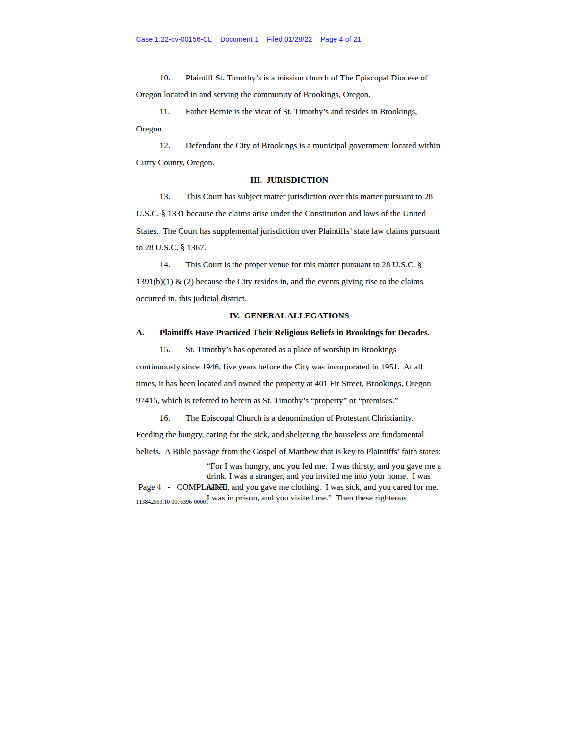Case 1:22-cv-00156-CL Document 1 Filed 01/28/22 Page 4 of 21
10. Plaintiff St. Timothy’s is a mission church of The Episcopal Diocese of Oregon located in and serving the community of Brookings, Oregon.
11. Father Bernie is the vicar of St. Timothy’s and resides in Brookings, Oregon.
12. Defendant the City of Brookings is a municipal government located within Curry County, Oregon.
III. JURISDICTION
13. This Court has subject matter jurisdiction over this matter pursuant to 28 U.S.C. § 1331 because the claims arise under the Constitution and laws of the United States. The Court has supplemental jurisdiction over Plaintiffs’ state law claims pursuant to 28 U.S.C. § 1367.
14. This Court is the proper venue for this matter pursuant to 28 U.S.C. § 1391(b)(1) & (2) because the City resides in, and the events giving rise to the claims occurred in, this judicial district.
IV. GENERAL ALLEGATIONS
A. Plaintiffs Have Practiced Their Religious Beliefs in Brookings for Decades.
15. St. Timothy’s has operated as a place of worship in Brookings continuously since 1946, five years before the City was incorporated in 1951. At all times, it has been located and owned the property at 401 Fir Street, Brookings, Oregon 97415, which is referred to herein as St. Timothy’s “property” or “premises.”
16. The Episcopal Church is a denomination of Protestant Christianity. Feeding the hungry, caring for the sick, and sheltering the houseless are fundamental beliefs. A Bible passage from the Gospel of Matthew that is key to Plaintiffs’ faith states:
“For I was hungry, and you fed me. I was thirsty, and you gave me a drink. I was a stranger, and you invited me into your home. I was naked, and you gave me clothing. I was sick, and you cared for me. I was in prison, and you visited me.” Then these righteous
Page 4 - COMPLAINT
113842563.10 0076396-00001